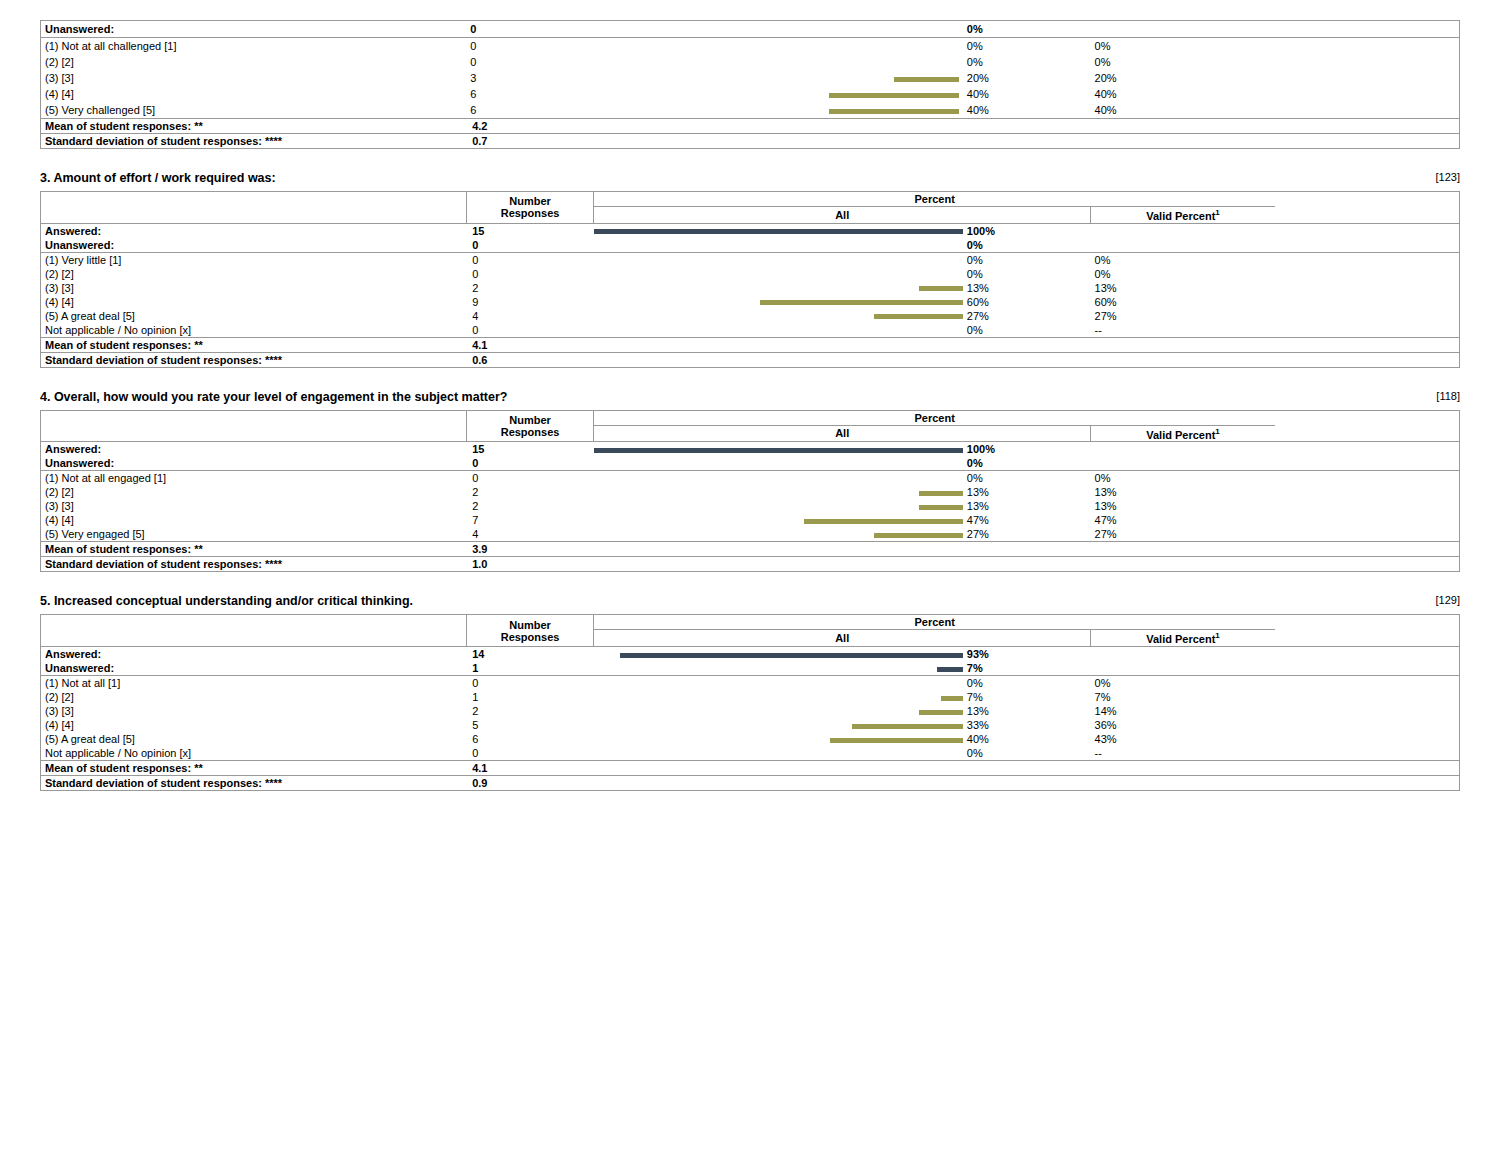| Unanswered: | 0 | | 0% | | |
| (1) Not at all challenged [1] | 0 | | 0% | 0% | |
| (2) [2] | 0 | | 0% | 0% | |
| (3) [3] | 3 | | 20% | 20% | |
| (4) [4] | 6 | | 40% | 40% | |
| (5) Very challenged [5] | 6 | | 40% | 40% | |
| Mean of student responses: ** | 4.2 | | | |
| Standard deviation of student responses: **** | 0.7 | | | |
3. Amount of effort / work required was:[123]
| | Number Responses | Percent | |
| All | Valid Percent 1 |
| Answered: | 15 | | 100% | | |
| Unanswered: | 0 | | 0% | | |
| (1) Very little [1] | 0 | | 0% | 0% | |
| (2) [2] | 0 | | 0% | 0% | |
| (3) [3] | 2 | | 13% | 13% | |
| (4) [4] | 9 | | 60% | 60% | |
| (5) A great deal [5] | 4 | | 27% | 27% | |
| Not applicable / No opinion [x] | 0 | | 0% | -- | |
| Mean of student responses: ** | 4.1 | | | |
| Standard deviation of student responses: **** | 0.6 | | | |
4. Overall, how would you rate your level of engagement in the subject matter?[118]
| | Number Responses | Percent | |
| All | Valid Percent 1 |
| Answered: | 15 | | 100% | | |
| Unanswered: | 0 | | 0% | | |
| (1) Not at all engaged [1] | 0 | | 0% | 0% | |
| (2) [2] | 2 | | 13% | 13% | |
| (3) [3] | 2 | | 13% | 13% | |
| (4) [4] | 7 | | 47% | 47% | |
| (5) Very engaged [5] | 4 | | 27% | 27% | |
| Mean of student responses: ** | 3.9 | | | |
| Standard deviation of student responses: **** | 1.0 | | | |
5. Increased conceptual understanding and/or critical thinking.[129]
| | Number Responses | Percent | |
| All | Valid Percent 1 |
| Answered: | 14 | | 93% | | |
| Unanswered: | 1 | | 7% | | |
| (1) Not at all [1] | 0 | | 0% | 0% | |
| (2) [2] | 1 | | 7% | 7% | |
| (3) [3] | 2 | | 13% | 14% | |
| (4) [4] | 5 | | 33% | 36% | |
| (5) A great deal [5] | 6 | | 40% | 43% | |
| Not applicable / No opinion [x] | 0 | | 0% | -- | |
| Mean of student responses: ** | 4.1 | | | |
| Standard deviation of student responses: **** | 0.9 | | | |